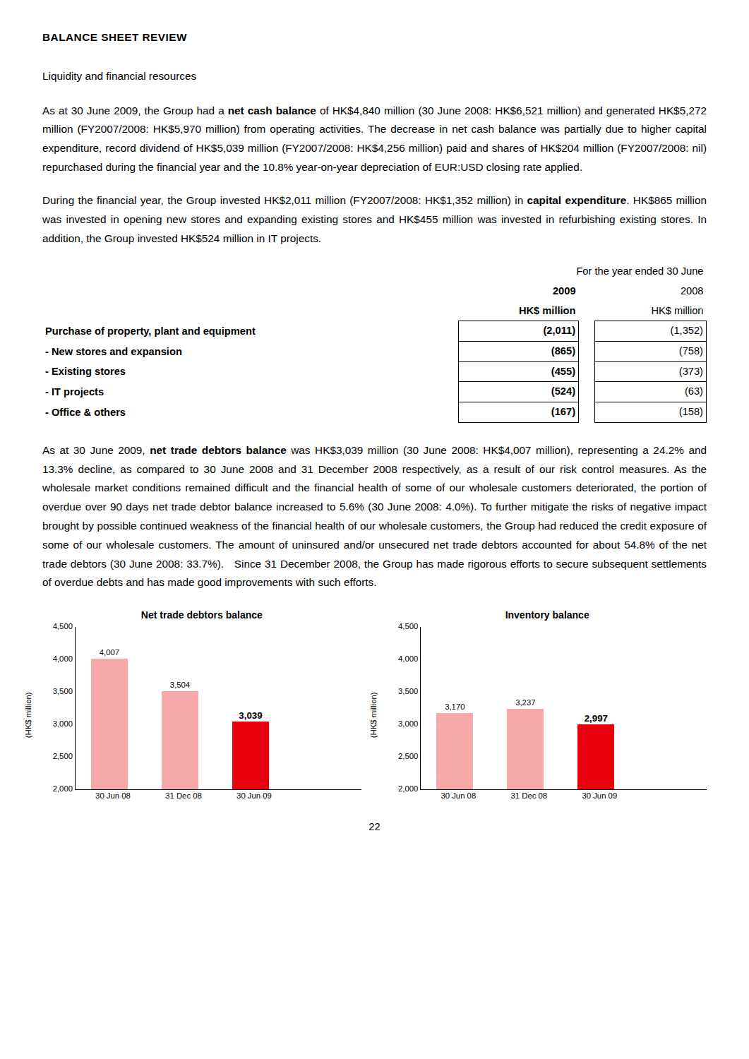BALANCE SHEET REVIEW
Liquidity and financial resources
As at 30 June 2009, the Group had a net cash balance of HK$4,840 million (30 June 2008: HK$6,521 million) and generated HK$5,272 million (FY2007/2008: HK$5,970 million) from operating activities. The decrease in net cash balance was partially due to higher capital expenditure, record dividend of HK$5,039 million (FY2007/2008: HK$4,256 million) paid and shares of HK$204 million (FY2007/2008: nil) repurchased during the financial year and the 10.8% year-on-year depreciation of EUR:USD closing rate applied.
During the financial year, the Group invested HK$2,011 million (FY2007/2008: HK$1,352 million) in capital expenditure. HK$865 million was invested in opening new stores and expanding existing stores and HK$455 million was invested in refurbishing existing stores. In addition, the Group invested HK$524 million in IT projects.
| | For the year ended 30 June |
| | 2009 | | 2008 |
| | HK$ million | | HK$ million |
| Purchase of property, plant and equipment | (2,011) | | (1,352) |
| - New stores and expansion | (865) | | (758) |
| - Existing stores | (455) | | (373) |
| - IT projects | (524) | | (63) |
| - Office & others | (167) | | (158) |
As at 30 June 2009, net trade debtors balance was HK$3,039 million (30 June 2008: HK$4,007 million), representing a 24.2% and 13.3% decline, as compared to 30 June 2008 and 31 December 2008 respectively, as a result of our risk control measures. As the wholesale market conditions remained difficult and the financial health of some of our wholesale customers deteriorated, the portion of overdue over 90 days net trade debtor balance increased to 5.6% (30 June 2008: 4.0%). To further mitigate the risks of negative impact brought by possible continued weakness of the financial health of our wholesale customers, the Group had reduced the credit exposure of some of our wholesale customers. The amount of uninsured and/or unsecured net trade debtors accounted for about 54.8% of the net trade debtors (30 June 2008: 33.7%). Since 31 December 2008, the Group has made rigorous efforts to secure subsequent settlements of overdue debts and has made good improvements with such efforts.
Net trade debtors balance
(HK$ million)
4,500
4,000
3,500
3,000
2,500
2,000
4,007
30 Jun 08
3,504
31 Dec 08
3,039
30 Jun 09
Inventory balance
(HK$ million)
4,500
4,000
3,500
3,000
2,500
2,000
3,170
30 Jun 08
3,237
31 Dec 08
2,997
30 Jun 09
22